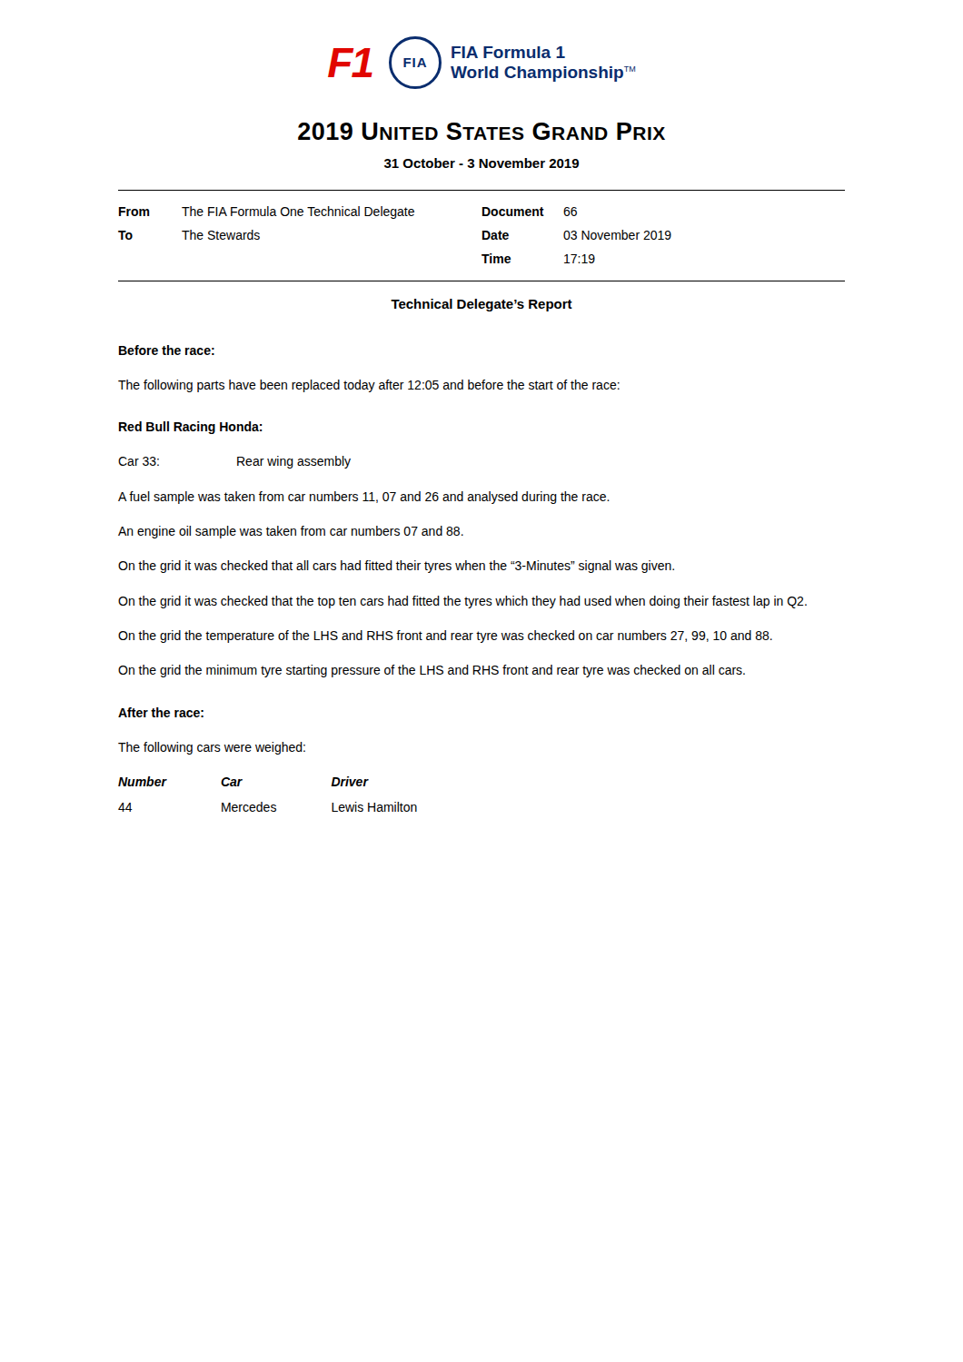F1
FIA
FIA Formula 1
World ChampionshipTM
2019 UNITED STATES GRAND PRIX
31 October - 3 November 2019
| From | The FIA Formula One Technical Delegate | Document | 66 |
| To | The Stewards | Date | 03 November 2019 |
| | | Time | 17:19 |
Technical Delegate’s Report
Before the race:
The following parts have been replaced today after 12:05 and before the start of the race:
Red Bull Racing Honda:
Car 33: Rear wing assembly
A fuel sample was taken from car numbers 11, 07 and 26 and analysed during the race.
An engine oil sample was taken from car numbers 07 and 88.
On the grid it was checked that all cars had fitted their tyres when the “3-Minutes” signal was given.
On the grid it was checked that the top ten cars had fitted the tyres which they had used when doing their fastest lap in Q2.
On the grid the temperature of the LHS and RHS front and rear tyre was checked on car numbers 27, 99, 10 and 88.
On the grid the minimum tyre starting pressure of the LHS and RHS front and rear tyre was checked on all cars.
After the race:
The following cars were weighed:
| Number | Car | Driver |
| --- | --- | --- |
| 44 | Mercedes | Lewis Hamilton |